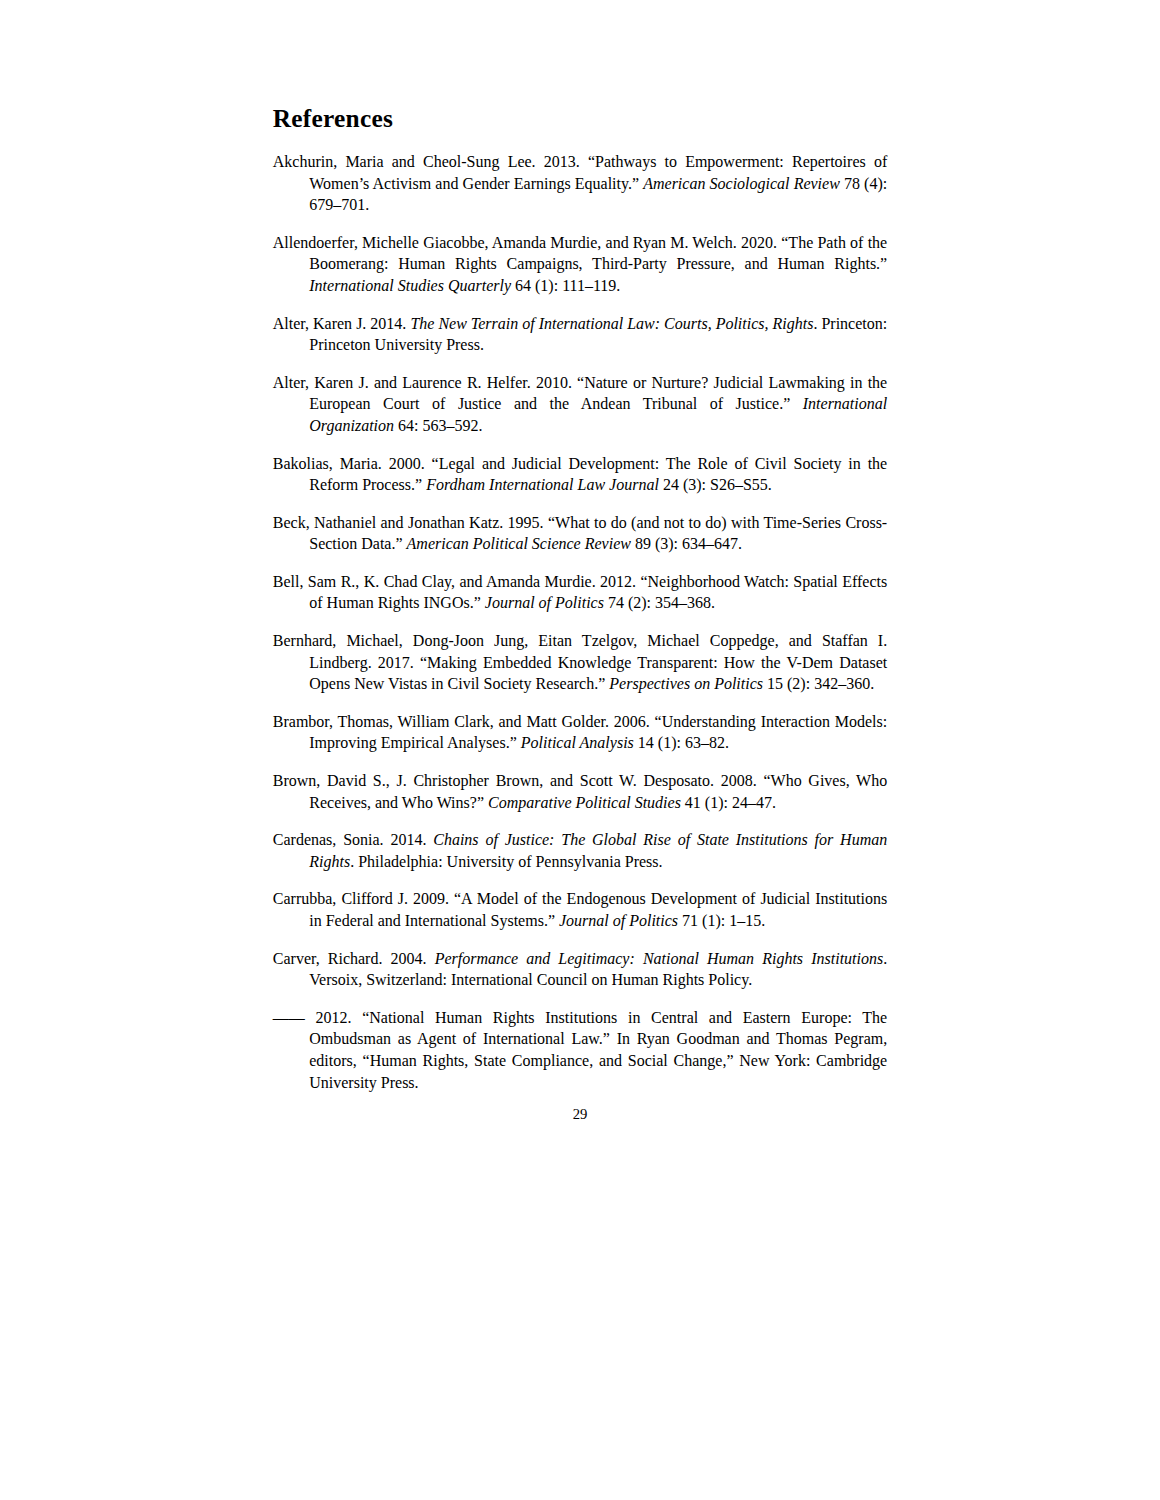References
Akchurin, Maria and Cheol-Sung Lee. 2013. “Pathways to Empowerment: Repertoires of Women’s Activism and Gender Earnings Equality.” American Sociological Review 78 (4): 679–701.
Allendoerfer, Michelle Giacobbe, Amanda Murdie, and Ryan M. Welch. 2020. “The Path of the Boomerang: Human Rights Campaigns, Third-Party Pressure, and Human Rights.” International Studies Quarterly 64 (1): 111–119.
Alter, Karen J. 2014. The New Terrain of International Law: Courts, Politics, Rights. Princeton: Princeton University Press.
Alter, Karen J. and Laurence R. Helfer. 2010. “Nature or Nurture? Judicial Lawmaking in the European Court of Justice and the Andean Tribunal of Justice.” International Organization 64: 563–592.
Bakolias, Maria. 2000. “Legal and Judicial Development: The Role of Civil Society in the Reform Process.” Fordham International Law Journal 24 (3): S26–S55.
Beck, Nathaniel and Jonathan Katz. 1995. “What to do (and not to do) with Time-Series Cross-Section Data.” American Political Science Review 89 (3): 634–647.
Bell, Sam R., K. Chad Clay, and Amanda Murdie. 2012. “Neighborhood Watch: Spatial Effects of Human Rights INGOs.” Journal of Politics 74 (2): 354–368.
Bernhard, Michael, Dong-Joon Jung, Eitan Tzelgov, Michael Coppedge, and Staffan I. Lindberg. 2017. “Making Embedded Knowledge Transparent: How the V-Dem Dataset Opens New Vistas in Civil Society Research.” Perspectives on Politics 15 (2): 342–360.
Brambor, Thomas, William Clark, and Matt Golder. 2006. “Understanding Interaction Models: Improving Empirical Analyses.” Political Analysis 14 (1): 63–82.
Brown, David S., J. Christopher Brown, and Scott W. Desposato. 2008. “Who Gives, Who Receives, and Who Wins?” Comparative Political Studies 41 (1): 24–47.
Cardenas, Sonia. 2014. Chains of Justice: The Global Rise of State Institutions for Human Rights. Philadelphia: University of Pennsylvania Press.
Carrubba, Clifford J. 2009. “A Model of the Endogenous Development of Judicial Institutions in Federal and International Systems.” Journal of Politics 71 (1): 1–15.
Carver, Richard. 2004. Performance and Legitimacy: National Human Rights Institutions. Versoix, Switzerland: International Council on Human Rights Policy.
—— 2012. “National Human Rights Institutions in Central and Eastern Europe: The Ombudsman as Agent of International Law.” In Ryan Goodman and Thomas Pegram, editors, “Human Rights, State Compliance, and Social Change,” New York: Cambridge University Press.
29